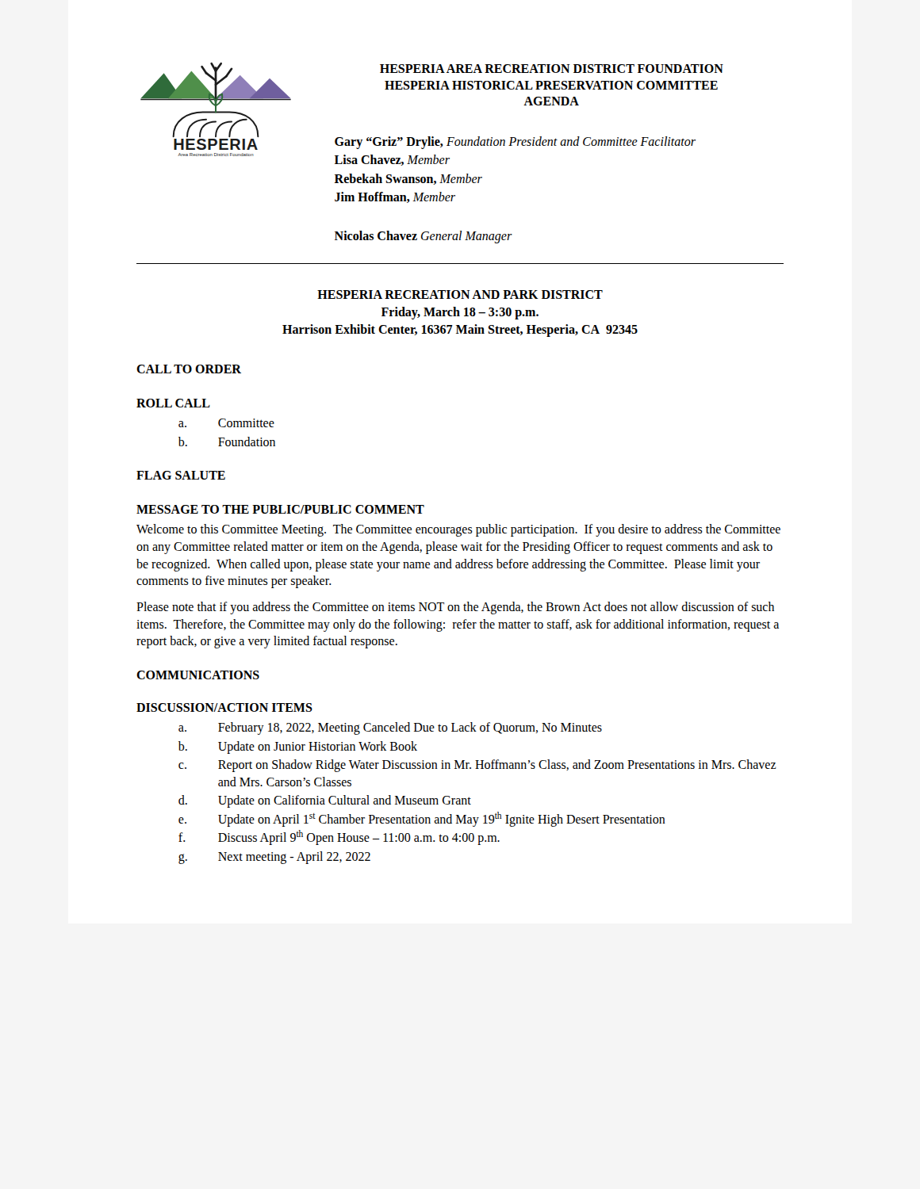HESPERIA Area Recreation District Foundation
HESPERIA AREA RECREATION DISTRICT FOUNDATION
HESPERIA HISTORICAL PRESERVATION COMMITTEE
AGENDA
Gary “Griz” Drylie, Foundation President and Committee Facilitator
Lisa Chavez, Member
Rebekah Swanson, Member
Jim Hoffman, Member
Nicolas Chavez General Manager
HESPERIA RECREATION AND PARK DISTRICT
Friday, March 18 – 3:30 p.m.
Harrison Exhibit Center, 16367 Main Street, Hesperia, CA 92345
Call to Order
Roll Call
a. Committee
b. Foundation
Flag Salute
Message to the Public/Public Comment
Welcome to this Committee Meeting. The Committee encourages public participation. If you desire to address the Committee on any Committee related matter or item on the Agenda, please wait for the Presiding Officer to request comments and ask to be recognized. When called upon, please state your name and address before addressing the Committee. Please limit your comments to five minutes per speaker.
Please note that if you address the Committee on items NOT on the Agenda, the Brown Act does not allow discussion of such items. Therefore, the Committee may only do the following: refer the matter to staff, ask for additional information, request a report back, or give a very limited factual response.
Communications
Discussion/Action Items
a. February 18, 2022, Meeting Canceled Due to Lack of Quorum, No Minutes
b. Update on Junior Historian Work Book
c. Report on Shadow Ridge Water Discussion in Mr. Hoffmann’s Class, and Zoom Presentations in Mrs. Chavez and Mrs. Carson’s Classes
d. Update on California Cultural and Museum Grant
e. Update on April 1st Chamber Presentation and May 19th Ignite High Desert Presentation
f. Discuss April 9th Open House – 11:00 a.m. to 4:00 p.m.
g. Next meeting - April 22, 2022